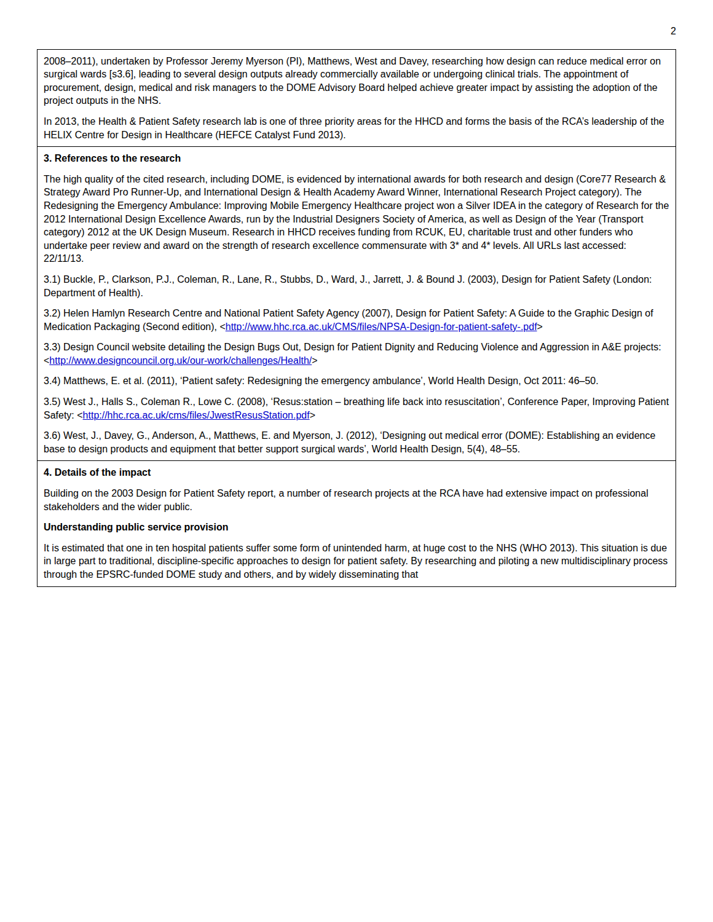2
| 2008–2011), undertaken by Professor Jeremy Myerson (PI), Matthews, West and Davey, researching how design can reduce medical error on surgical wards [s3.6], leading to several design outputs already commercially available or undergoing clinical trials. The appointment of procurement, design, medical and risk managers to the DOME Advisory Board helped achieve greater impact by assisting the adoption of the project outputs in the NHS. In 2013, the Health & Patient Safety research lab is one of three priority areas for the HHCD and forms the basis of the RCA’s leadership of the HELIX Centre for Design in Healthcare (HEFCE Catalyst Fund 2013). |
| 3. References to the research The high quality of the cited research, including DOME, is evidenced by international awards for both research and design (Core77 Research & Strategy Award Pro Runner-Up, and International Design & Health Academy Award Winner, International Research Project category). The Redesigning the Emergency Ambulance: Improving Mobile Emergency Healthcare project won a Silver IDEA in the category of Research for the 2012 International Design Excellence Awards, run by the Industrial Designers Society of America, as well as Design of the Year (Transport category) 2012 at the UK Design Museum. Research in HHCD receives funding from RCUK, EU, charitable trust and other funders who undertake peer review and award on the strength of research excellence commensurate with 3* and 4* levels. All URLs last accessed: 22/11/13. 3.1) Buckle, P., Clarkson, P.J., Coleman, R., Lane, R., Stubbs, D., Ward, J., Jarrett, J. & Bound J. (2003), Design for Patient Safety (London: Department of Health). 3.2) Helen Hamlyn Research Centre and National Patient Safety Agency (2007), Design for Patient Safety: A Guide to the Graphic Design of Medication Packaging (Second edition), < http://www.hhc.rca.ac.uk/CMS/files/NPSA-Design-for-patient-safety-.pdf > 3.3) Design Council website detailing the Design Bugs Out, Design for Patient Dignity and Reducing Violence and Aggression in A&E projects: < http://www.designcouncil.org.uk/our-work/challenges/Health/ > 3.4) Matthews, E. et al. (2011), ‘Patient safety: Redesigning the emergency ambulance’, World Health Design, Oct 2011: 46–50. 3.5) West J., Halls S., Coleman R., Lowe C. (2008), ‘Resus:station – breathing life back into resuscitation’, Conference Paper, Improving Patient Safety: < http://hhc.rca.ac.uk/cms/files/JwestResusStation.pdf > 3.6) West, J., Davey, G., Anderson, A., Matthews, E. and Myerson, J. (2012), ‘Designing out medical error (DOME): Establishing an evidence base to design products and equipment that better support surgical wards’, World Health Design, 5(4), 48–55. |
| 4. Details of the impact Building on the 2003 Design for Patient Safety report, a number of research projects at the RCA have had extensive impact on professional stakeholders and the wider public. Understanding public service provision It is estimated that one in ten hospital patients suffer some form of unintended harm, at huge cost to the NHS (WHO 2013). This situation is due in large part to traditional, discipline-specific approaches to design for patient safety. By researching and piloting a new multidisciplinary process through the EPSRC-funded DOME study and others, and by widely disseminating that |